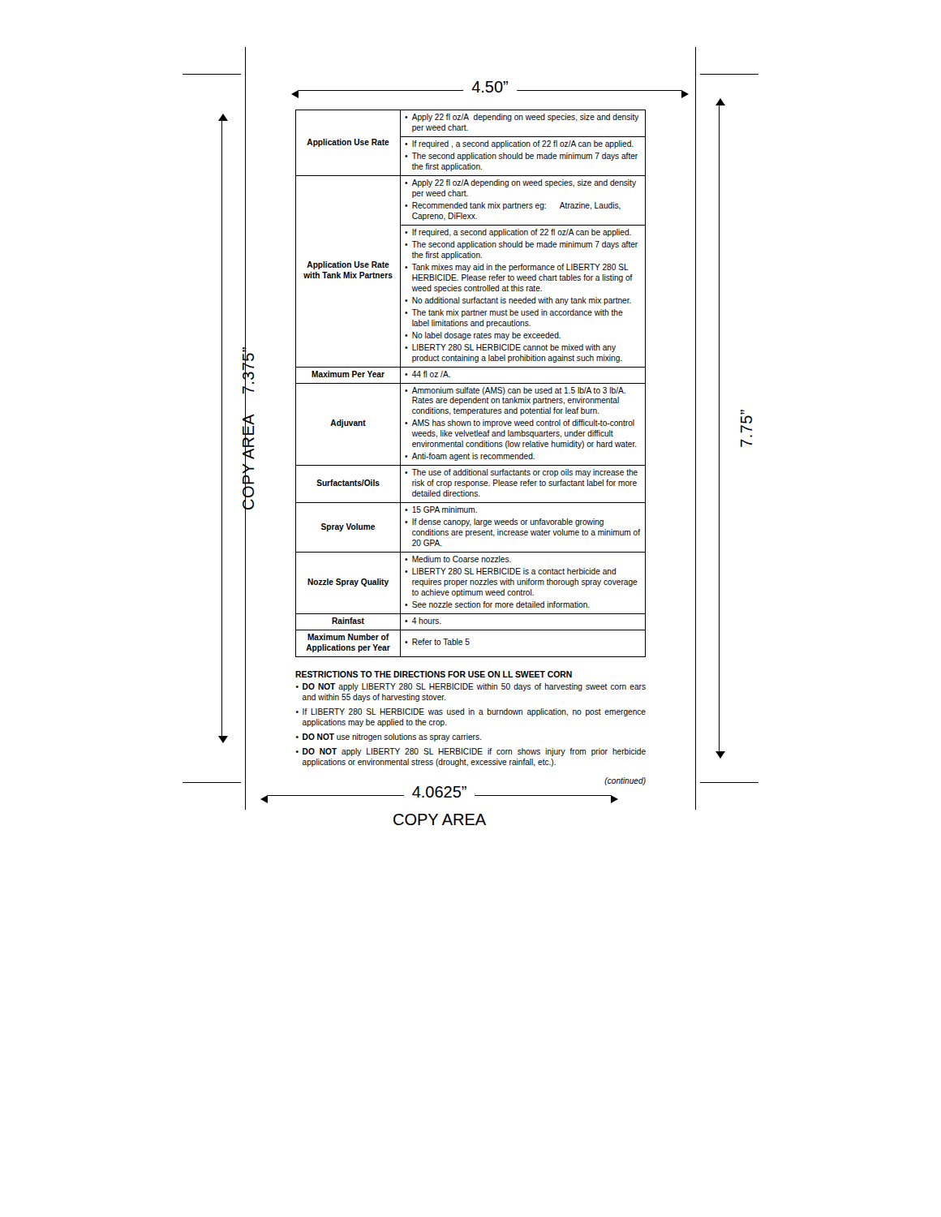COPY AREA 7.375”
7.75”
4.50”
| Application Use Rate | Apply 22 fl oz/A depending on weed species, size and density per weed chart. If required , a second application of 22 fl oz/A can be applied. The second application should be made minimum 7 days after the first application. |
| Application Use Rate with Tank Mix Partners | Apply 22 fl oz/A depending on weed species, size and density per weed chart. Recommended tank mix partners eg: Atrazine, Laudis, Capreno, DiFlexx. If required, a second application of 22 fl oz/A can be applied. The second application should be made minimum 7 days after the first application. Tank mixes may aid in the performance of LIBERTY 280 SL HERBICIDE. Please refer to weed chart tables for a listing of weed species controlled at this rate. No additional surfactant is needed with any tank mix partner. The tank mix partner must be used in accordance with the label limitations and precautions. No label dosage rates may be exceeded. LIBERTY 280 SL HERBICIDE cannot be mixed with any product containing a label prohibition against such mixing. |
| Maximum Per Year | 44 fl oz /A. |
| Adjuvant | Ammonium sulfate (AMS) can be used at 1.5 lb/A to 3 lb/A. Rates are dependent on tankmix partners, environmental conditions, temperatures and potential for leaf burn. AMS has shown to improve weed control of difficult-to-control weeds, like velvetleaf and lambsquarters, under difficult environmental conditions (low relative humidity) or hard water. Anti-foam agent is recommended. |
| Surfactants/Oils | The use of additional surfactants or crop oils may increase the risk of crop response. Please refer to surfactant label for more detailed directions. |
| Spray Volume | 15 GPA minimum. If dense canopy, large weeds or unfavorable growing conditions are present, increase water volume to a minimum of 20 GPA. |
| Nozzle Spray Quality | Medium to Coarse nozzles. LIBERTY 280 SL HERBICIDE is a contact herbicide and requires proper nozzles with uniform thorough spray coverage to achieve optimum weed control. See nozzle section for more detailed information. |
| Rainfast | 4 hours. |
| Maximum Number of Applications per Year | Refer to Table 5 |
Restrictions to the Directions for Use on LL Sweet Corn
DO NOT apply LIBERTY 280 SL HERBICIDE within 50 days of harvesting sweet corn ears and within 55 days of harvesting stover.
If LIBERTY 280 SL HERBICIDE was used in a burndown application, no post emergence applications may be applied to the crop.
DO NOT use nitrogen solutions as spray carriers.
DO NOT apply LIBERTY 280 SL HERBICIDE if corn shows injury from prior herbicide applications or environmental stress (drought, excessive rainfall, etc.).
(continued)
24
4.0625”
COPY AREA